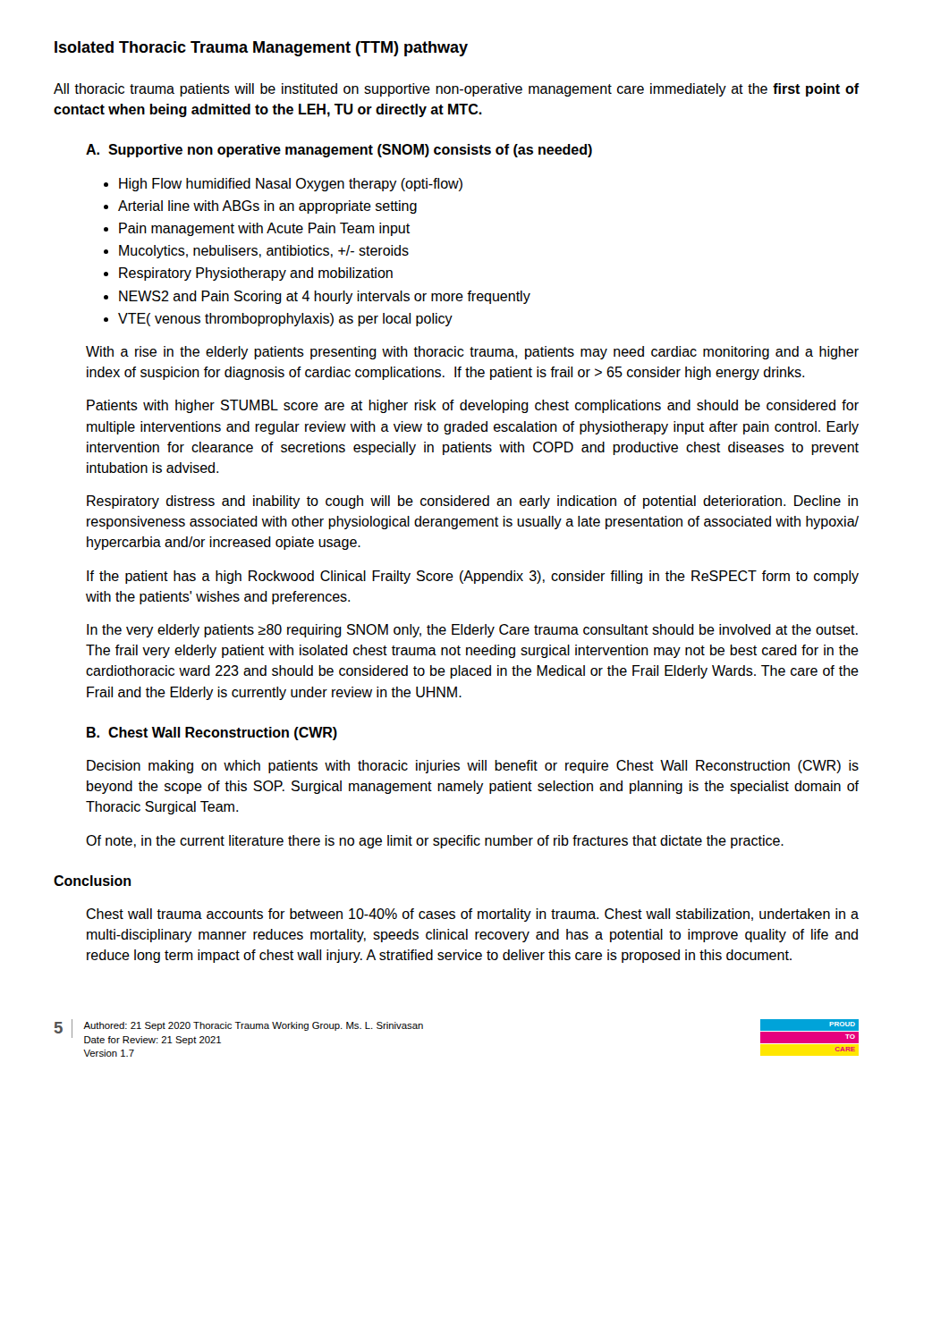Isolated Thoracic Trauma Management (TTM) pathway
All thoracic trauma patients will be instituted on supportive non-operative management care immediately at the first point of contact when being admitted to the LEH, TU or directly at MTC.
A. Supportive non operative management (SNOM) consists of (as needed)
High Flow humidified Nasal Oxygen therapy (opti-flow)
Arterial line with ABGs in an appropriate setting
Pain management with Acute Pain Team input
Mucolytics, nebulisers, antibiotics, +/- steroids
Respiratory Physiotherapy and mobilization
NEWS2 and Pain Scoring at 4 hourly intervals or more frequently
VTE( venous thromboprophylaxis) as per local policy
With a rise in the elderly patients presenting with thoracic trauma, patients may need cardiac monitoring and a higher index of suspicion for diagnosis of cardiac complications. If the patient is frail or > 65 consider high energy drinks.
Patients with higher STUMBL score are at higher risk of developing chest complications and should be considered for multiple interventions and regular review with a view to graded escalation of physiotherapy input after pain control. Early intervention for clearance of secretions especially in patients with COPD and productive chest diseases to prevent intubation is advised.
Respiratory distress and inability to cough will be considered an early indication of potential deterioration. Decline in responsiveness associated with other physiological derangement is usually a late presentation of associated with hypoxia/ hypercarbia and/or increased opiate usage.
If the patient has a high Rockwood Clinical Frailty Score (Appendix 3), consider filling in the ReSPECT form to comply with the patients' wishes and preferences.
In the very elderly patients ≥80 requiring SNOM only, the Elderly Care trauma consultant should be involved at the outset. The frail very elderly patient with isolated chest trauma not needing surgical intervention may not be best cared for in the cardiothoracic ward 223 and should be considered to be placed in the Medical or the Frail Elderly Wards. The care of the Frail and the Elderly is currently under review in the UHNM.
B. Chest Wall Reconstruction (CWR)
Decision making on which patients with thoracic injuries will benefit or require Chest Wall Reconstruction (CWR) is beyond the scope of this SOP. Surgical management namely patient selection and planning is the specialist domain of Thoracic Surgical Team.
Of note, in the current literature there is no age limit or specific number of rib fractures that dictate the practice.
Conclusion
Chest wall trauma accounts for between 10-40% of cases of mortality in trauma. Chest wall stabilization, undertaken in a multi-disciplinary manner reduces mortality, speeds clinical recovery and has a potential to improve quality of life and reduce long term impact of chest wall injury. A stratified service to deliver this care is proposed in this document.
5
Authored: 21 Sept 2020 Thoracic Trauma Working Group. Ms. L. Srinivasan
Date for Review: 21 Sept 2021
Version 1.7
PROUD
TO
CARE